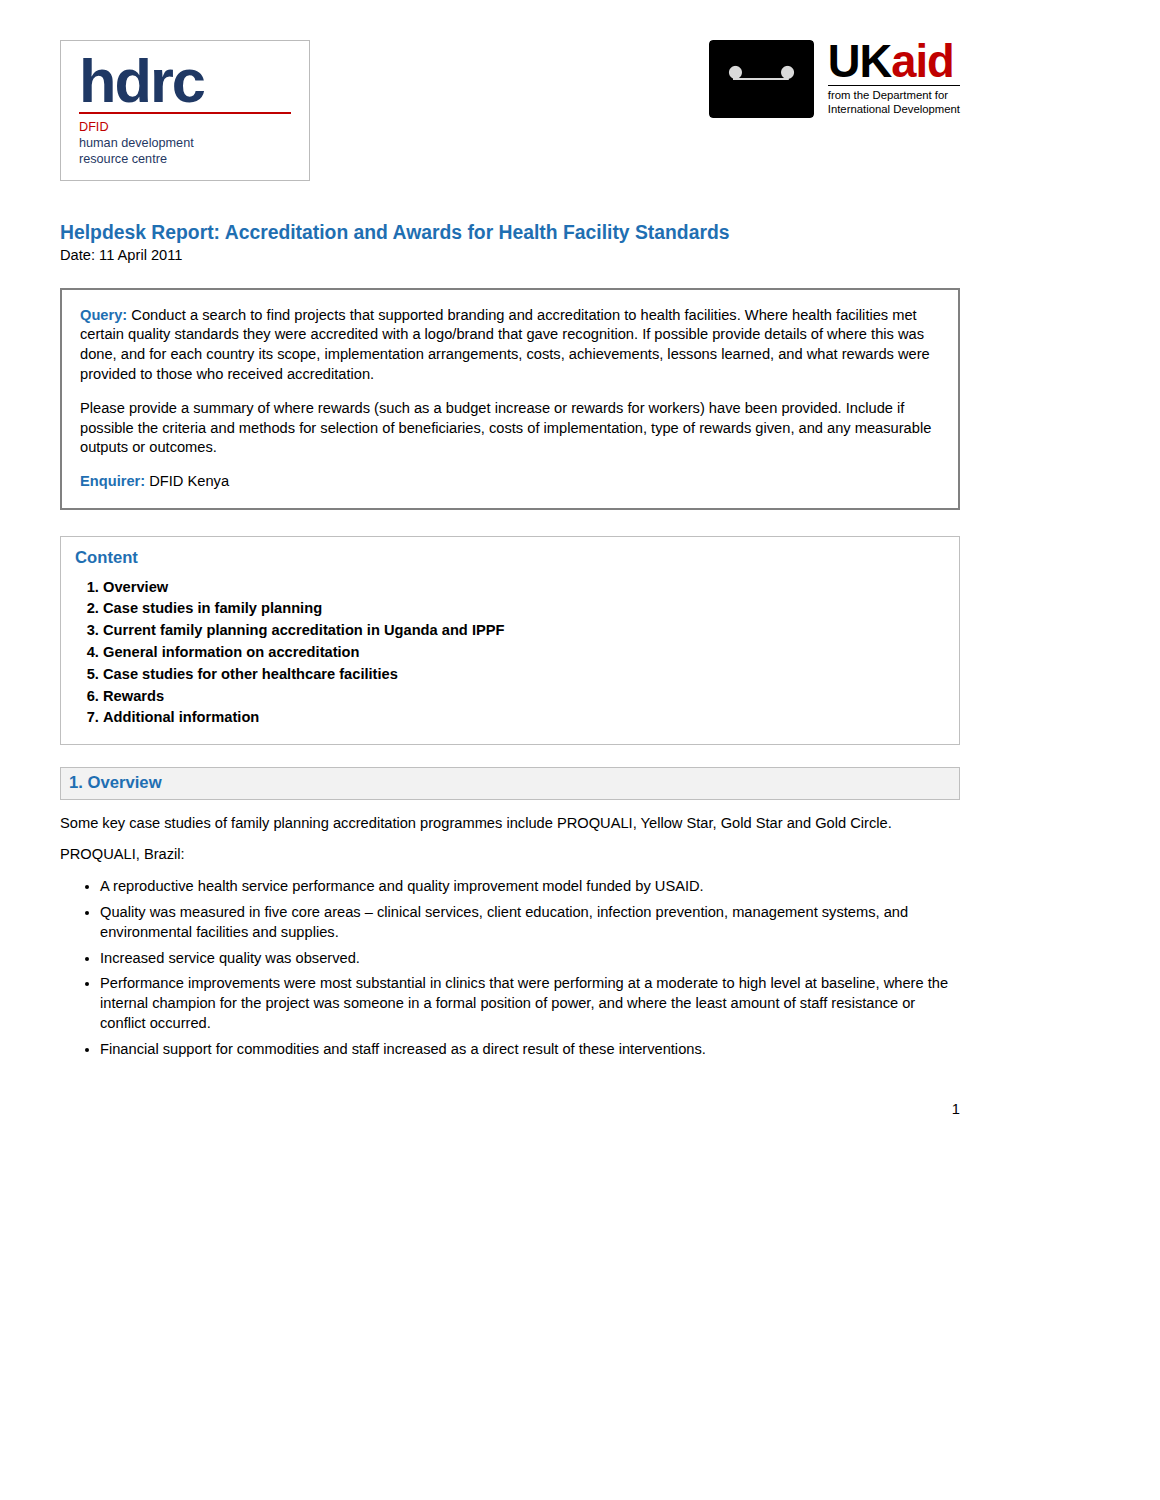hdrc
DFID
human development
resource centre
UKaid
from the Department for
International Development
Helpdesk Report: Accreditation and Awards for Health Facility Standards
Date: 11 April 2011
Query: Conduct a search to find projects that supported branding and accreditation to health facilities. Where health facilities met certain quality standards they were accredited with a logo/brand that gave recognition. If possible provide details of where this was done, and for each country its scope, implementation arrangements, costs, achievements, lessons learned, and what rewards were provided to those who received accreditation.
Please provide a summary of where rewards (such as a budget increase or rewards for workers) have been provided. Include if possible the criteria and methods for selection of beneficiaries, costs of implementation, type of rewards given, and any measurable outputs or outcomes.
Enquirer: DFID Kenya
Content
Overview
Case studies in family planning
Current family planning accreditation in Uganda and IPPF
General information on accreditation
Case studies for other healthcare facilities
Rewards
Additional information
1. Overview
Some key case studies of family planning accreditation programmes include PROQUALI, Yellow Star, Gold Star and Gold Circle.
PROQUALI, Brazil:
A reproductive health service performance and quality improvement model funded by USAID.
Quality was measured in five core areas – clinical services, client education, infection prevention, management systems, and environmental facilities and supplies.
Increased service quality was observed.
Performance improvements were most substantial in clinics that were performing at a moderate to high level at baseline, where the internal champion for the project was someone in a formal position of power, and where the least amount of staff resistance or conflict occurred.
Financial support for commodities and staff increased as a direct result of these interventions.
1